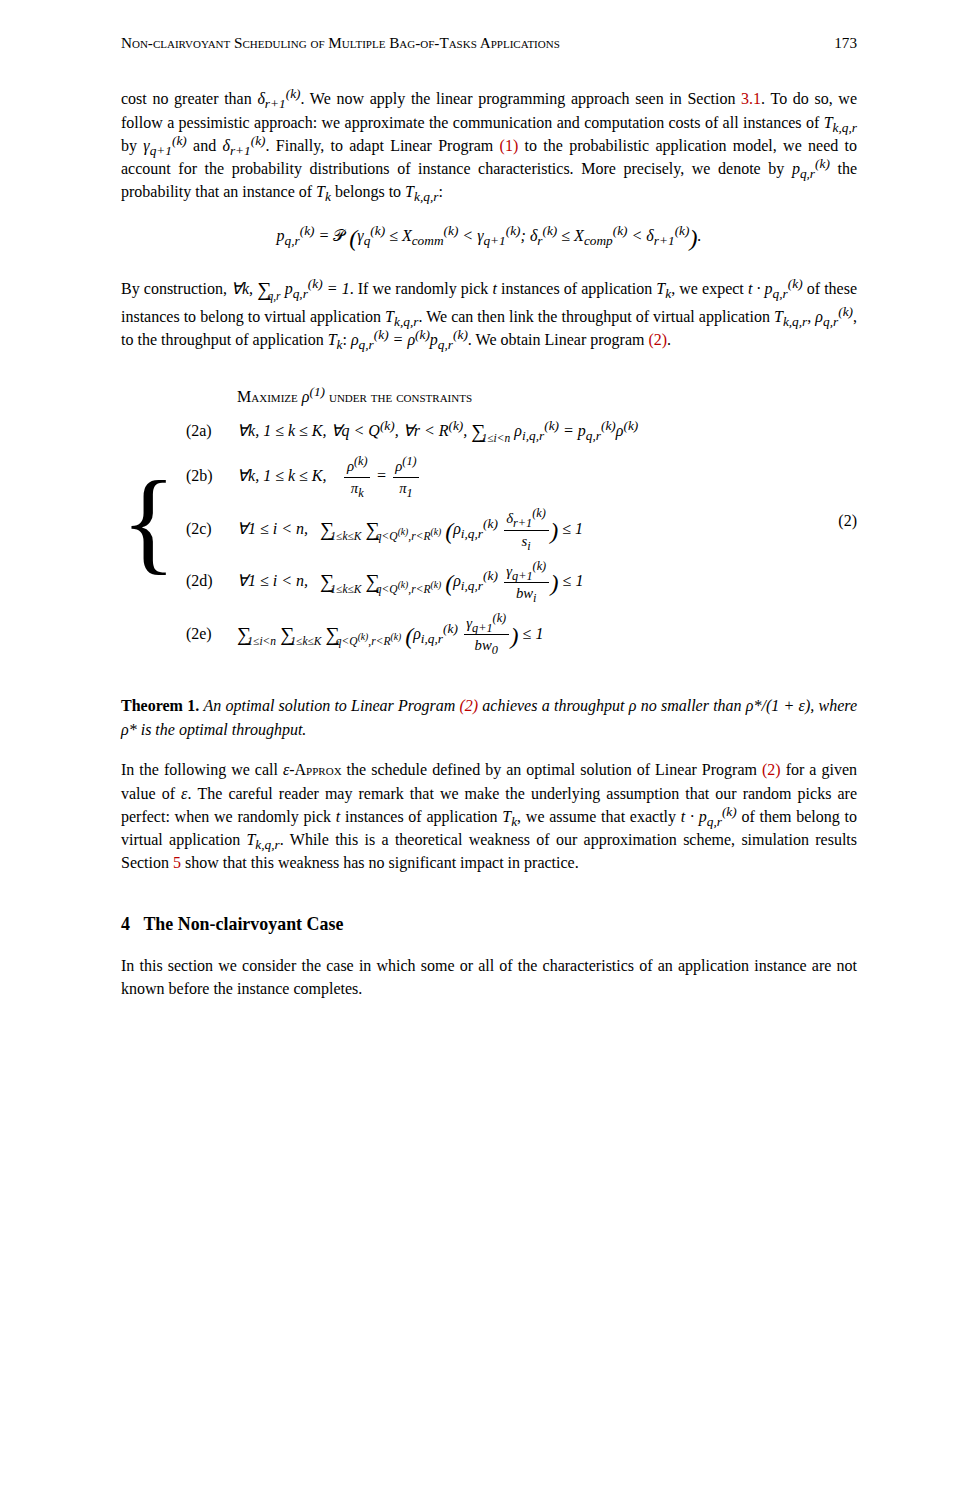Non-clairvoyant Scheduling of Multiple Bag-of-Tasks Applications 173
cost no greater than δr+1(k). We now apply the linear programming approach seen in Section 3.1. To do so, we follow a pessimistic approach: we approximate the communication and computation costs of all instances of Tk,q,r by γq+1(k) and δr+1(k). Finally, to adapt Linear Program (1) to the probabilistic application model, we need to account for the probability distributions of instance characteristics. More precisely, we denote by pq,r(k) the probability that an instance of Tk belongs to Tk,q,r:
pq,r(k) = 𝒫 (γq(k) ≤ Xcomm(k) < γq+1(k); δr(k) ≤ Xcomp(k) < δr+1(k)).
By construction, ∀k, ∑q,r pq,r(k) = 1. If we randomly pick t instances of application Tk, we expect t · pq,r(k) of these instances to belong to virtual application Tk,q,r. We can then link the throughput of virtual application Tk,q,r, ρq,r(k), to the throughput of application Tk: ρq,r(k) = ρ(k)pq,r(k). We obtain Linear program (2).
{
Maximize ρ(1) under the constraints
(2a) ∀k, 1 ≤ k ≤ K, ∀q < Q(k), ∀r < R(k), ∑1≤i<n ρi,q,r(k) = pq,r(k)ρ(k)
(2b) ∀k, 1 ≤ k ≤ K, ρ(k) πk = ρ(1) π1
(2c) ∀1 ≤ i < n, ∑1≤k≤K ∑q<Q(k),r<R(k) (ρi,q,r(k) δr+1(k) si) ≤ 1
(2d) ∀1 ≤ i < n, ∑1≤k≤K ∑q<Q(k),r<R(k) (ρi,q,r(k) γq+1(k) bwi) ≤ 1
(2e) ∑1≤i<n ∑1≤k≤K ∑q<Q(k),r<R(k) (ρi,q,r(k) γq+1(k) bw0) ≤ 1
(2)
Theorem 1. An optimal solution to Linear Program (2) achieves a throughput ρ no smaller than ρ*/(1 + ε), where ρ* is the optimal throughput.
In the following we call ε-Approx the schedule defined by an optimal solution of Linear Program (2) for a given value of ε. The careful reader may remark that we make the underlying assumption that our random picks are perfect: when we randomly pick t instances of application Tk, we assume that exactly t · pq,r(k) of them belong to virtual application Tk,q,r. While this is a theoretical weakness of our approximation scheme, simulation results Section 5 show that this weakness has no significant impact in practice.
4 The Non-clairvoyant Case
In this section we consider the case in which some or all of the characteristics of an application instance are not known before the instance completes.